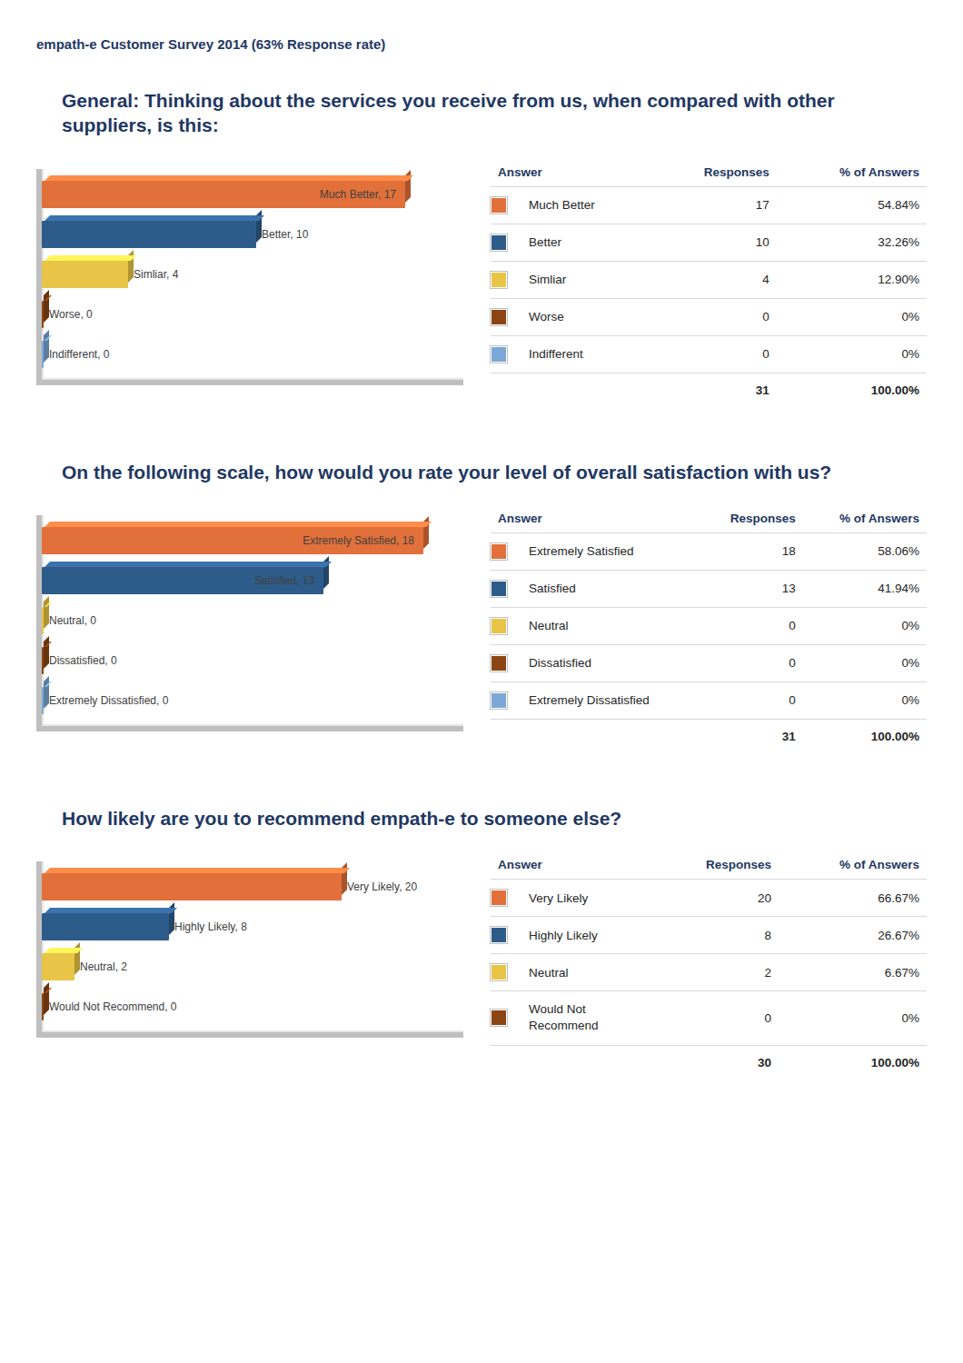empath-e Customer Survey 2014 (63% Response rate)
General: Thinking about the services you receive from us, when compared with other suppliers, is this:
Much Better, 17
Better, 10
Simliar, 4
Worse, 0
Indifferent, 0
| Answer | Responses | % of Answers |
| --- | --- | --- |
| | Much Better | 17 | 54.84% |
| | Better | 10 | 32.26% |
| | Simliar | 4 | 12.90% |
| | Worse | 0 | 0% |
| | Indifferent | 0 | 0% |
| | 31 | 100.00% |
On the following scale, how would you rate your level of overall satisfaction with us?
Extremely Satisfied, 18
Satisfied, 13
Neutral, 0
Dissatisfied, 0
Extremely Dissatisfied, 0
| Answer | Responses | % of Answers |
| --- | --- | --- |
| | Extremely Satisfied | 18 | 58.06% |
| | Satisfied | 13 | 41.94% |
| | Neutral | 0 | 0% |
| | Dissatisfied | 0 | 0% |
| | Extremely Dissatisfied | 0 | 0% |
| | 31 | 100.00% |
How likely are you to recommend empath-e to someone else?
Very Likely, 20
Highly Likely, 8
Neutral, 2
Would Not Recommend, 0
| Answer | Responses | % of Answers |
| --- | --- | --- |
| | Very Likely | 20 | 66.67% |
| | Highly Likely | 8 | 26.67% |
| | Neutral | 2 | 6.67% |
| | Would Not Recommend | 0 | 0% |
| | 30 | 100.00% |